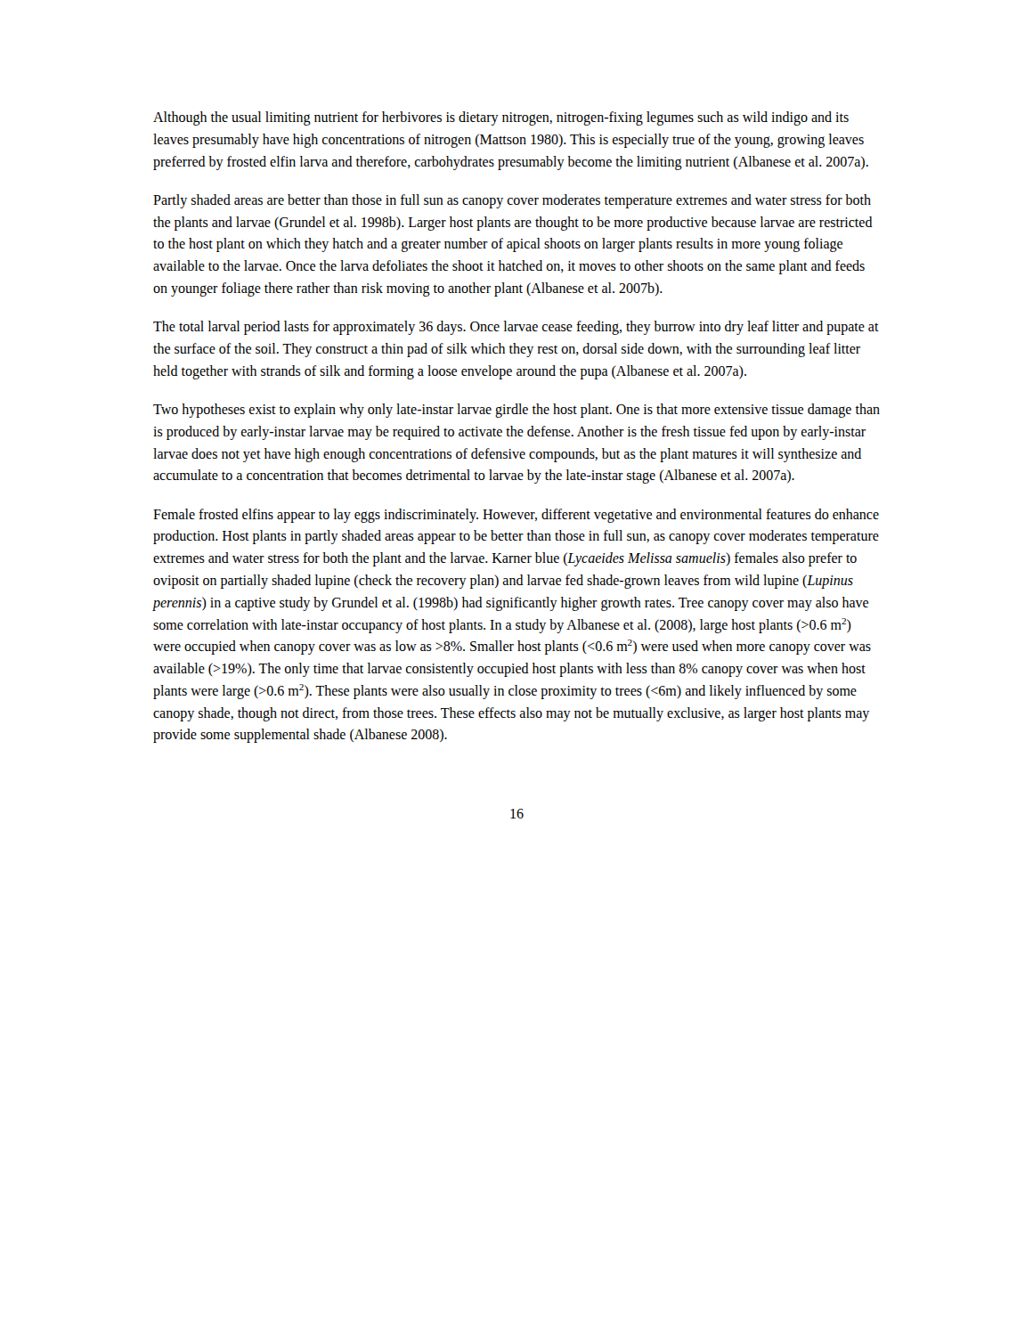Although the usual limiting nutrient for herbivores is dietary nitrogen, nitrogen-fixing legumes such as wild indigo and its leaves presumably have high concentrations of nitrogen (Mattson 1980). This is especially true of the young, growing leaves preferred by frosted elfin larva and therefore, carbohydrates presumably become the limiting nutrient (Albanese et al. 2007a).
Partly shaded areas are better than those in full sun as canopy cover moderates temperature extremes and water stress for both the plants and larvae (Grundel et al. 1998b). Larger host plants are thought to be more productive because larvae are restricted to the host plant on which they hatch and a greater number of apical shoots on larger plants results in more young foliage available to the larvae. Once the larva defoliates the shoot it hatched on, it moves to other shoots on the same plant and feeds on younger foliage there rather than risk moving to another plant (Albanese et al. 2007b).
The total larval period lasts for approximately 36 days. Once larvae cease feeding, they burrow into dry leaf litter and pupate at the surface of the soil. They construct a thin pad of silk which they rest on, dorsal side down, with the surrounding leaf litter held together with strands of silk and forming a loose envelope around the pupa (Albanese et al. 2007a).
Two hypotheses exist to explain why only late-instar larvae girdle the host plant. One is that more extensive tissue damage than is produced by early-instar larvae may be required to activate the defense. Another is the fresh tissue fed upon by early-instar larvae does not yet have high enough concentrations of defensive compounds, but as the plant matures it will synthesize and accumulate to a concentration that becomes detrimental to larvae by the late-instar stage (Albanese et al. 2007a).
Female frosted elfins appear to lay eggs indiscriminately. However, different vegetative and environmental features do enhance production. Host plants in partly shaded areas appear to be better than those in full sun, as canopy cover moderates temperature extremes and water stress for both the plant and the larvae. Karner blue (Lycaeides Melissa samuelis) females also prefer to oviposit on partially shaded lupine (check the recovery plan) and larvae fed shade-grown leaves from wild lupine (Lupinus perennis) in a captive study by Grundel et al. (1998b) had significantly higher growth rates. Tree canopy cover may also have some correlation with late-instar occupancy of host plants. In a study by Albanese et al. (2008), large host plants (>0.6 m2) were occupied when canopy cover was as low as >8%. Smaller host plants (<0.6 m2) were used when more canopy cover was available (>19%). The only time that larvae consistently occupied host plants with less than 8% canopy cover was when host plants were large (>0.6 m2). These plants were also usually in close proximity to trees (<6m) and likely influenced by some canopy shade, though not direct, from those trees. These effects also may not be mutually exclusive, as larger host plants may provide some supplemental shade (Albanese 2008).
16